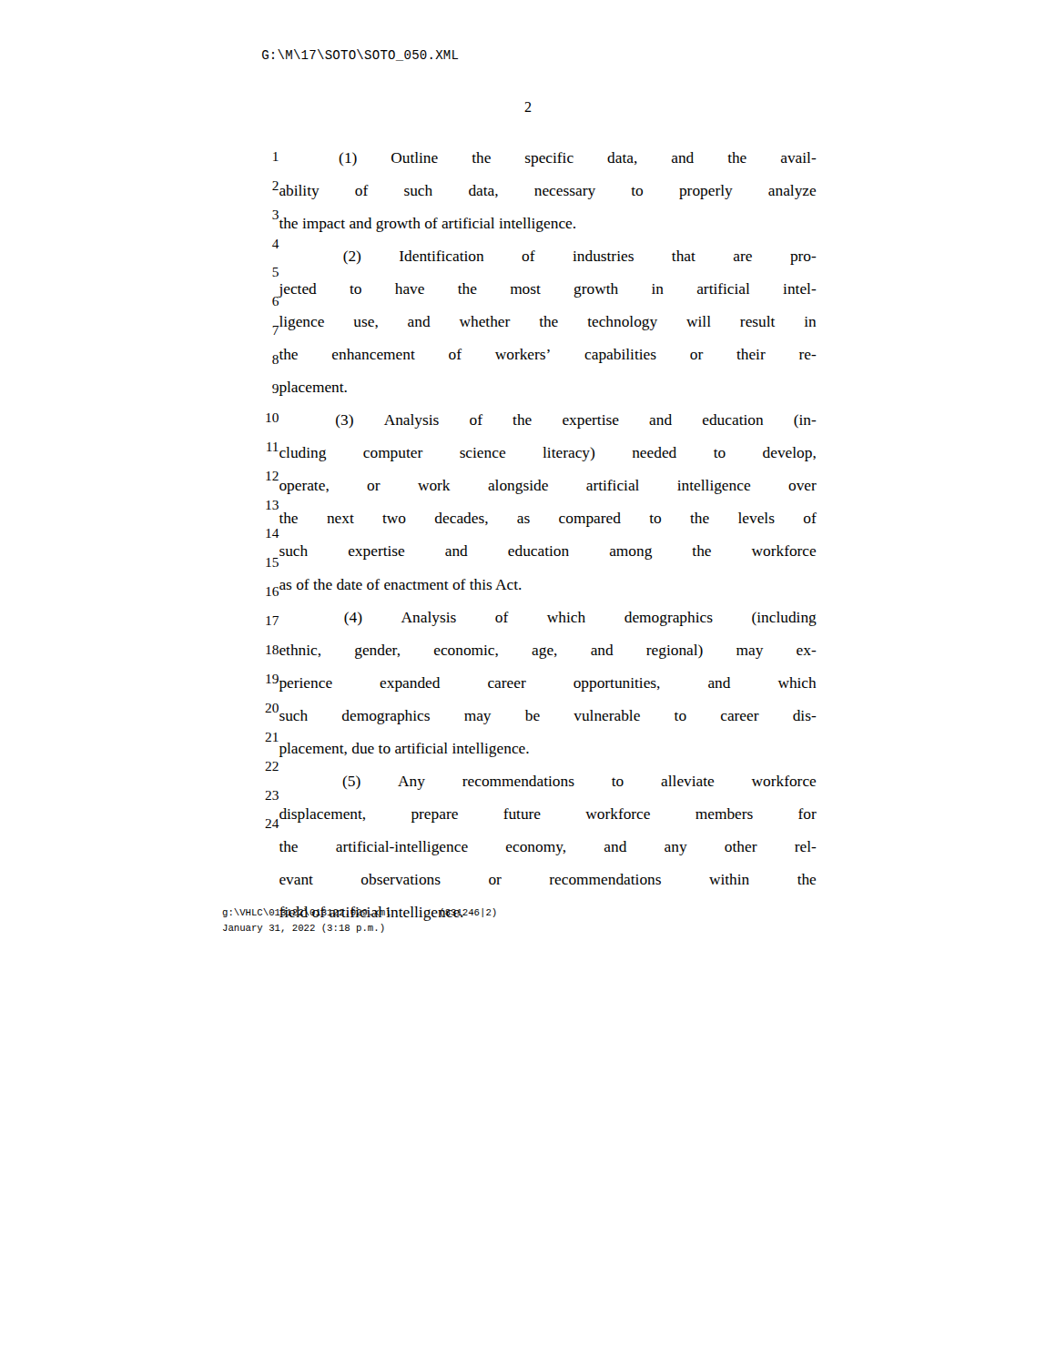G:\M\17\SOTO\SOTO_050.XML
2
| 1 2 3 4 5 6 7 8 9 10 11 12 13 14 15 16 17 18 19 20 21 22 23 24 | (1) Outline the specific data, and the avail- ability of such data, necessary to properly analyze the impact and growth of artificial intelligence. (2) Identification of industries that are pro- jected to have the most growth in artificial intel- ligence use, and whether the technology will result in the enhancement of workers’ capabilities or their re- placement. (3) Analysis of the expertise and education (in- cluding computer science literacy) needed to develop, operate, or work alongside artificial intelligence over the next two decades, as compared to the levels of such expertise and education among the workforce as of the date of enactment of this Act. (4) Analysis of which demographics (including ethnic, gender, economic, age, and regional) may ex- perience expanded career opportunities, and which such demographics may be vulnerable to career dis- placement, due to artificial intelligence. (5) Any recommendations to alleviate workforce displacement, prepare future workforce members for the artificial-intelligence economy, and any other rel- evant observations or recommendations within the field of artificial intelligence. |
g:\VHLC\013122\013122.029.xml (831246|2)
January 31, 2022 (3:18 p.m.)